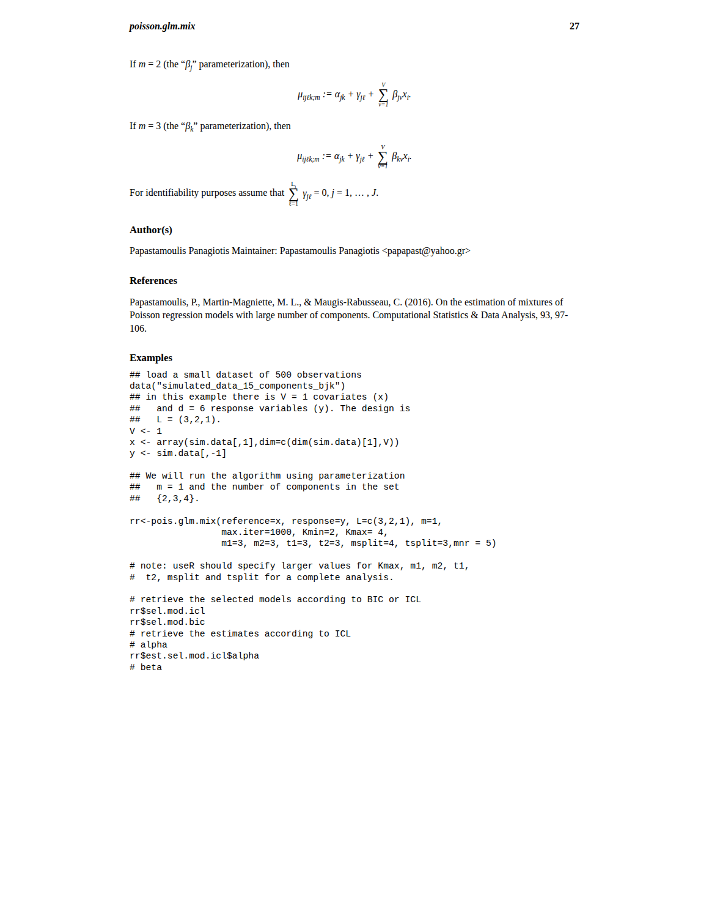poisson.glm.mix 27
If m = 2 (the “βj” parameterization), then
μijℓk;m := αjk + γjℓ + V ∑ v=1 βjvxi.
If m = 3 (the “βk” parameterization), then
μijℓk;m := αjk + γjℓ + V ∑ v=1 βkvxi.
For identifiability purposes assume that Lj ∑ ℓ=1 γjℓ = 0, j = 1, … , J.
Author(s)
Papastamoulis Panagiotis Maintainer: Papastamoulis Panagiotis <papapast@yahoo.gr>
References
Papastamoulis, P., Martin-Magniette, M. L., & Maugis-Rabusseau, C. (2016). On the estimation of mixtures of Poisson regression models with large number of components. Computational Statistics & Data Analysis, 93, 97-106.
Examples
## load a small dataset of 500 observations
data("simulated_data_15_components_bjk")
## in this example there is V = 1 covariates (x)
##   and d = 6 response variables (y). The design is
##   L = (3,2,1).
V <- 1
x <- array(sim.data[,1],dim=c(dim(sim.data)[1],V))
y <- sim.data[,-1]

## We will run the algorithm using parameterization
##   m = 1 and the number of components in the set
##   {2,3,4}.

rr<-pois.glm.mix(reference=x, response=y, L=c(3,2,1), m=1,
                 max.iter=1000, Kmin=2, Kmax= 4,
                 m1=3, m2=3, t1=3, t2=3, msplit=4, tsplit=3,mnr = 5)

# note: useR should specify larger values for Kmax, m1, m2, t1,
#  t2, msplit and tsplit for a complete analysis.

# retrieve the selected models according to BIC or ICL
rr$sel.mod.icl
rr$sel.mod.bic
# retrieve the estimates according to ICL
# alpha
rr$est.sel.mod.icl$alpha
# beta